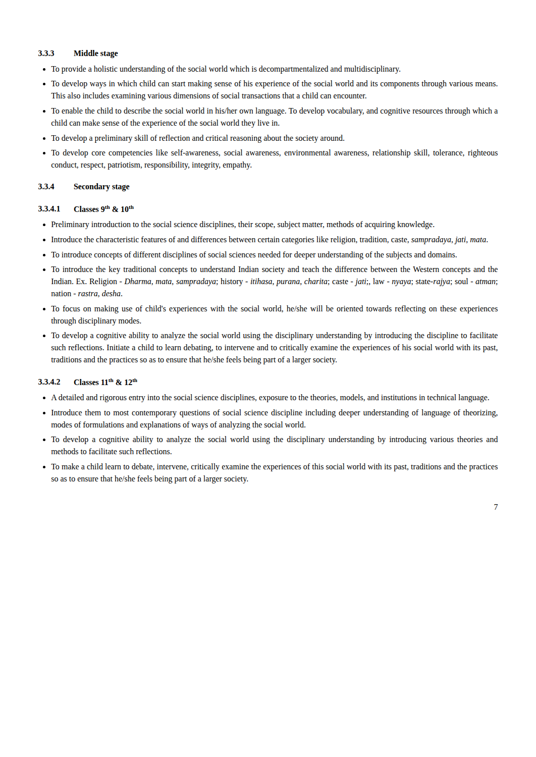3.3.3 Middle stage
To provide a holistic understanding of the social world which is decompartmentalized and multidisciplinary.
To develop ways in which child can start making sense of his experience of the social world and its components through various means. This also includes examining various dimensions of social transactions that a child can encounter.
To enable the child to describe the social world in his/her own language. To develop vocabulary, and cognitive resources through which a child can make sense of the experience of the social world they live in.
To develop a preliminary skill of reflection and critical reasoning about the society around.
To develop core competencies like self-awareness, social awareness, environmental awareness, relationship skill, tolerance, righteous conduct, respect, patriotism, responsibility, integrity, empathy.
3.3.4 Secondary stage
3.3.4.1 Classes 9th & 10th
Preliminary introduction to the social science disciplines, their scope, subject matter, methods of acquiring knowledge.
Introduce the characteristic features of and differences between certain categories like religion, tradition, caste, sampradaya, jati, mata.
To introduce concepts of different disciplines of social sciences needed for deeper understanding of the subjects and domains.
To introduce the key traditional concepts to understand Indian society and teach the difference between the Western concepts and the Indian. Ex. Religion - Dharma, mata, sampradaya; history - itihasa, purana, charita; caste - jati;, law - nyaya; state-rajya; soul - atman; nation - rastra, desha.
To focus on making use of child's experiences with the social world, he/she will be oriented towards reflecting on these experiences through disciplinary modes.
To develop a cognitive ability to analyze the social world using the disciplinary understanding by introducing the discipline to facilitate such reflections. Initiate a child to learn debating, to intervene and to critically examine the experiences of his social world with its past, traditions and the practices so as to ensure that he/she feels being part of a larger society.
3.3.4.2 Classes 11th & 12th
A detailed and rigorous entry into the social science disciplines, exposure to the theories, models, and institutions in technical language.
Introduce them to most contemporary questions of social science discipline including deeper understanding of language of theorizing, modes of formulations and explanations of ways of analyzing the social world.
To develop a cognitive ability to analyze the social world using the disciplinary understanding by introducing various theories and methods to facilitate such reflections.
To make a child learn to debate, intervene, critically examine the experiences of this social world with its past, traditions and the practices so as to ensure that he/she feels being part of a larger society.
7